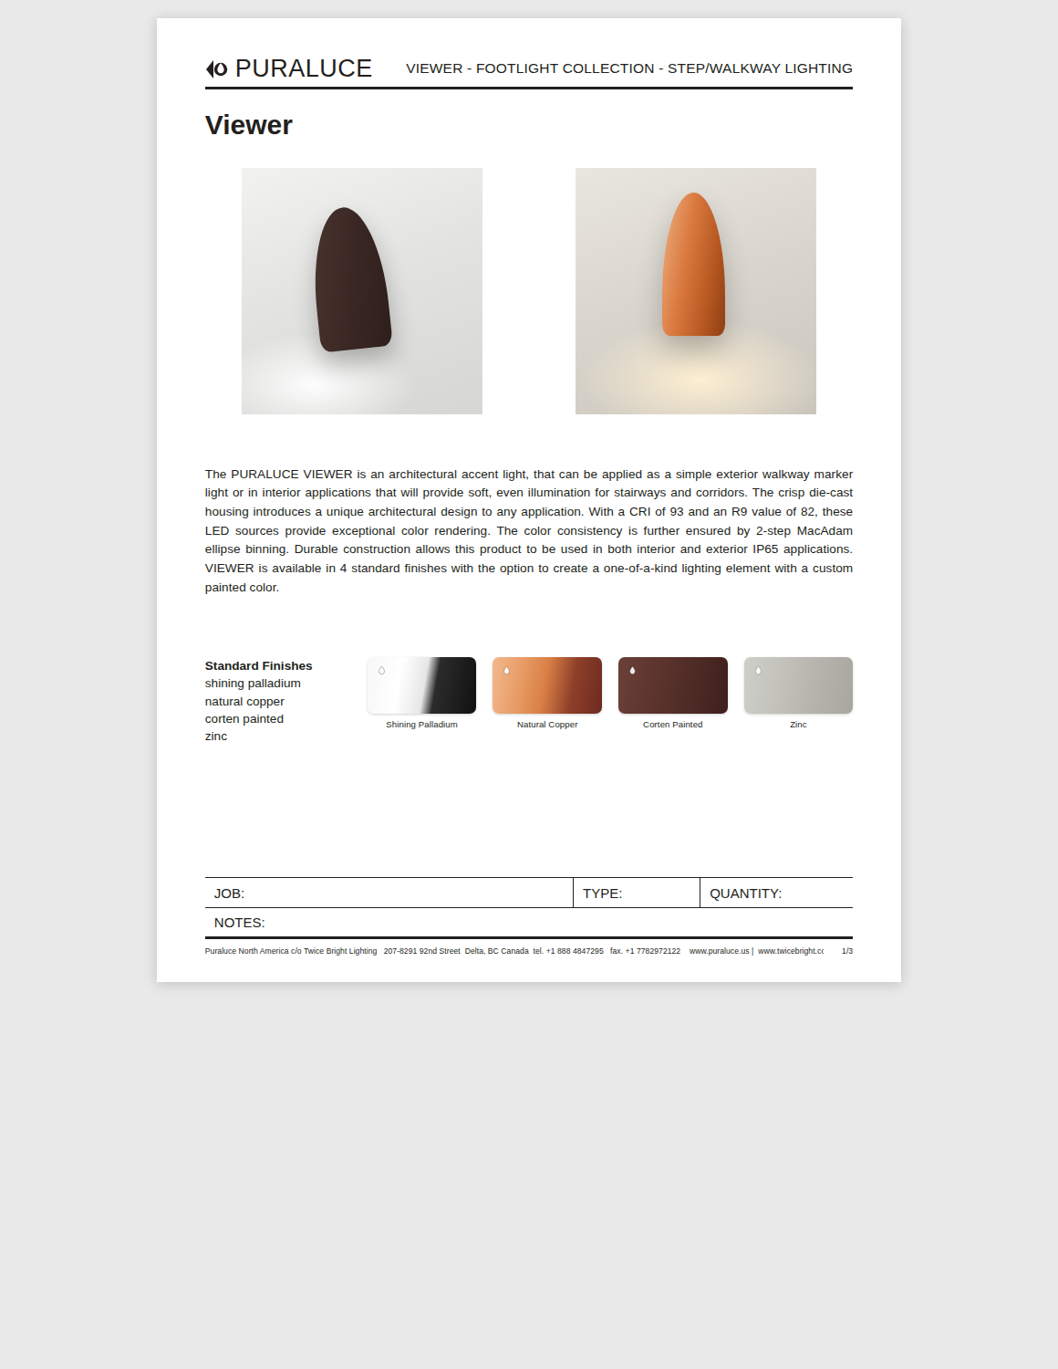PURALUCE
VIEWER - FOOTLIGHT COLLECTION - STEP/WALKWAY LIGHTING
Viewer
The PURALUCE VIEWER is an architectural accent light, that can be applied as a simple exterior walkway marker light or in interior applications that will provide soft, even illumination for stairways and corridors. The crisp die-cast housing introduces a unique architectural design to any application. With a CRI of 93 and an R9 value of 82, these LED sources provide exceptional color rendering. The color consistency is further ensured by 2-step MacAdam ellipse binning. Durable construction allows this product to be used in both interior and exterior IP65 applications. VIEWER is available in 4 standard finishes with the option to create a one-of-a-kind lighting element with a custom painted color.
Standard Finishes shining palladium
natural copper
corten painted
zinc
Shining Palladium
Natural Copper
Corten Painted
Zinc
JOB:
TYPE:
QUANTITY:
NOTES:
Puraluce North America c/o Twice Bright Lighting 207-8291 92nd Street Delta, BC Canada tel. +1 888 4847295 fax. +1 7782972122 www.puraluce.us | www.twicebright.com info@twicebright.com
1/3